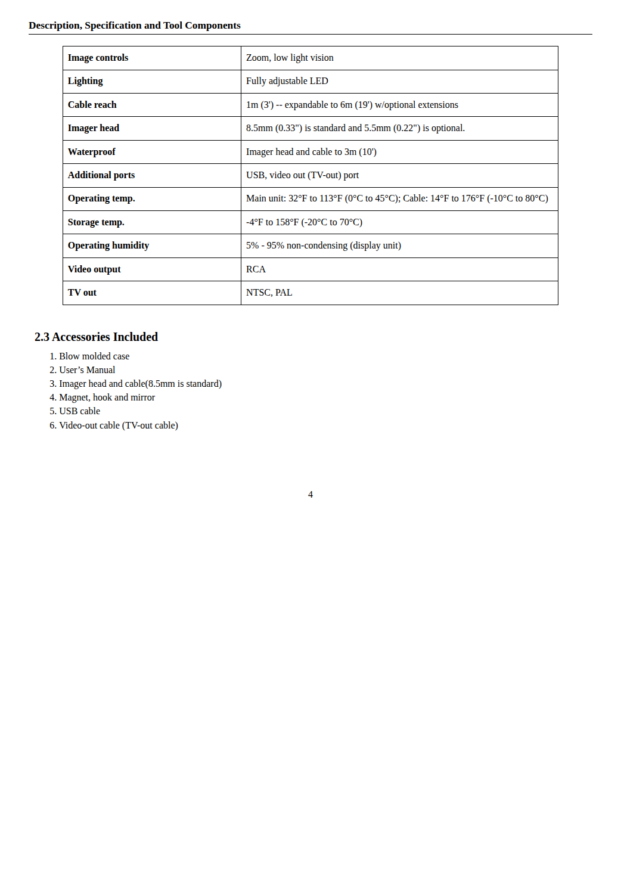Description, Specification and Tool Components
| Image controls | Zoom, low light vision |
| Lighting | Fully adjustable LED |
| Cable reach | 1m (3') -- expandable to 6m (19') w/optional extensions |
| Imager head | 8.5mm (0.33") is standard and 5.5mm (0.22") is optional. |
| Waterproof | Imager head and cable to 3m (10') |
| Additional ports | USB, video out (TV-out) port |
| Operating temp. | Main unit: 32°F to 113°F (0°C to 45°C); Cable: 14°F to 176°F (-10°C to 80°C) |
| Storage temp. | -4°F to 158°F (-20°C to 70°C) |
| Operating humidity | 5% - 95% non-condensing (display unit) |
| Video output | RCA |
| TV out | NTSC, PAL |
2.3 Accessories Included
Blow molded case
User’s Manual
Imager head and cable(8.5mm is standard)
Magnet, hook and mirror
USB cable
Video-out cable (TV-out cable)
4